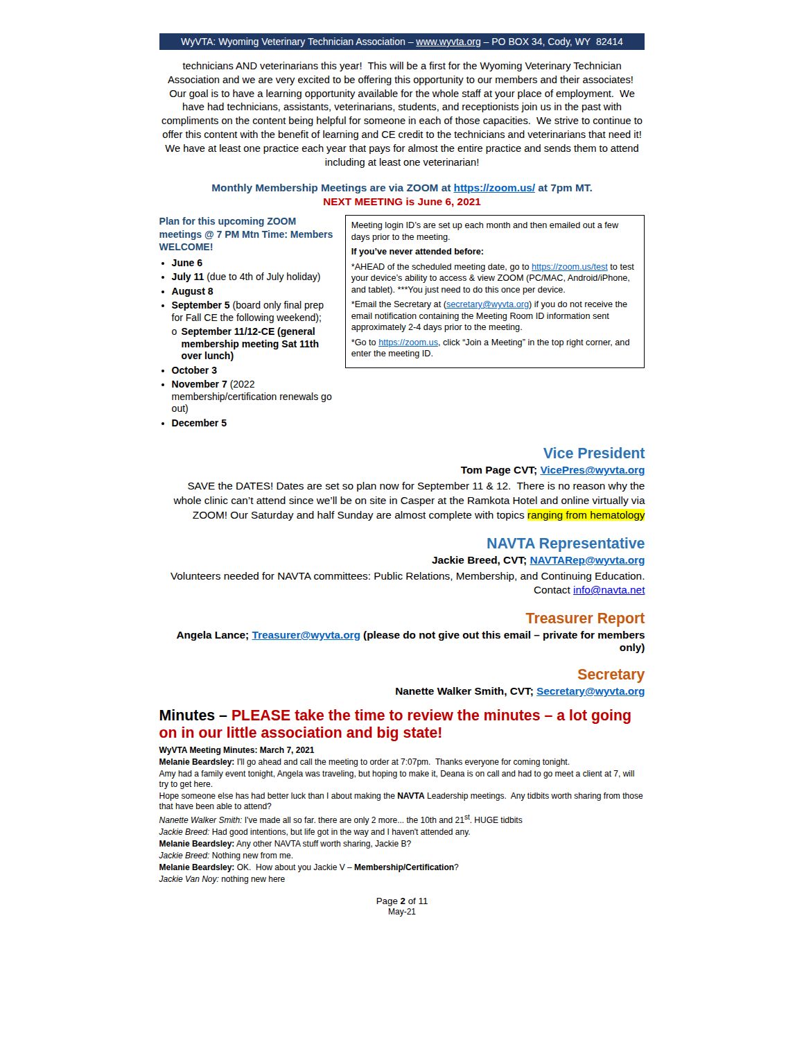WyVTA: Wyoming Veterinary Technician Association – www.wyvta.org – PO BOX 34, Cody, WY 82414
technicians AND veterinarians this year! This will be a first for the Wyoming Veterinary Technician Association and we are very excited to be offering this opportunity to our members and their associates! Our goal is to have a learning opportunity available for the whole staff at your place of employment. We have had technicians, assistants, veterinarians, students, and receptionists join us in the past with compliments on the content being helpful for someone in each of those capacities. We strive to continue to offer this content with the benefit of learning and CE credit to the technicians and veterinarians that need it! We have at least one practice each year that pays for almost the entire practice and sends them to attend including at least one veterinarian!
Monthly Membership Meetings are via ZOOM at https://zoom.us/ at 7pm MT.
NEXT MEETING is June 6, 2021
Plan for this upcoming ZOOM meetings @ 7 PM Mtn Time: Members WELCOME!
June 6
July 11 (due to 4th of July holiday)
August 8
September 5 (board only final prep for Fall CE the following weekend);
September 11/12-CE (general membership meeting Sat 11th over lunch)
October 3
November 7 (2022 membership/certification renewals go out)
December 5
Meeting login ID’s are set up each month and then emailed out a few days prior to the meeting.
If you’ve never attended before:
*AHEAD of the scheduled meeting date, go to https://zoom.us/test to test your device’s ability to access & view ZOOM (PC/MAC, Android/iPhone, and tablet). ***You just need to do this once per device.
*Email the Secretary at (secretary@wyvta.org) if you do not receive the email notification containing the Meeting Room ID information sent approximately 2-4 days prior to the meeting.
*Go to https://zoom.us, click “Join a Meeting” in the top right corner, and enter the meeting ID.
Vice President
Tom Page CVT; VicePres@wyvta.org
SAVE the DATES! Dates are set so plan now for September 11 & 12. There is no reason why the whole clinic can’t attend since we’ll be on site in Casper at the Ramkota Hotel and online virtually via ZOOM! Our Saturday and half Sunday are almost complete with topics ranging from hematology
NAVTA Representative
Jackie Breed, CVT; NAVTARep@wyvta.org
Volunteers needed for NAVTA committees: Public Relations, Membership, and Continuing Education. Contact info@navta.net
Treasurer Report
Angela Lance; Treasurer@wyvta.org (please do not give out this email – private for members only)
Secretary
Nanette Walker Smith, CVT; Secretary@wyvta.org
Minutes – PLEASE take the time to review the minutes – a lot going on in our little association and big state!
WyVTA Meeting Minutes: March 7, 2021
Melanie Beardsley: I'll go ahead and call the meeting to order at 7:07pm. Thanks everyone for coming tonight.
Amy had a family event tonight, Angela was traveling, but hoping to make it, Deana is on call and had to go meet a client at 7, will try to get here.
Hope someone else has had better luck than I about making the NAVTA Leadership meetings. Any tidbits worth sharing from those that have been able to attend?
Nanette Walker Smith: I've made all so far. there are only 2 more... the 10th and 21st. HUGE tidbits
Jackie Breed: Had good intentions, but life got in the way and I haven't attended any.
Melanie Beardsley: Any other NAVTA stuff worth sharing, Jackie B?
Jackie Breed: Nothing new from me.
Melanie Beardsley: OK. How about you Jackie V – Membership/Certification?
Jackie Van Noy: nothing new here
Page 2 of 11
May-21